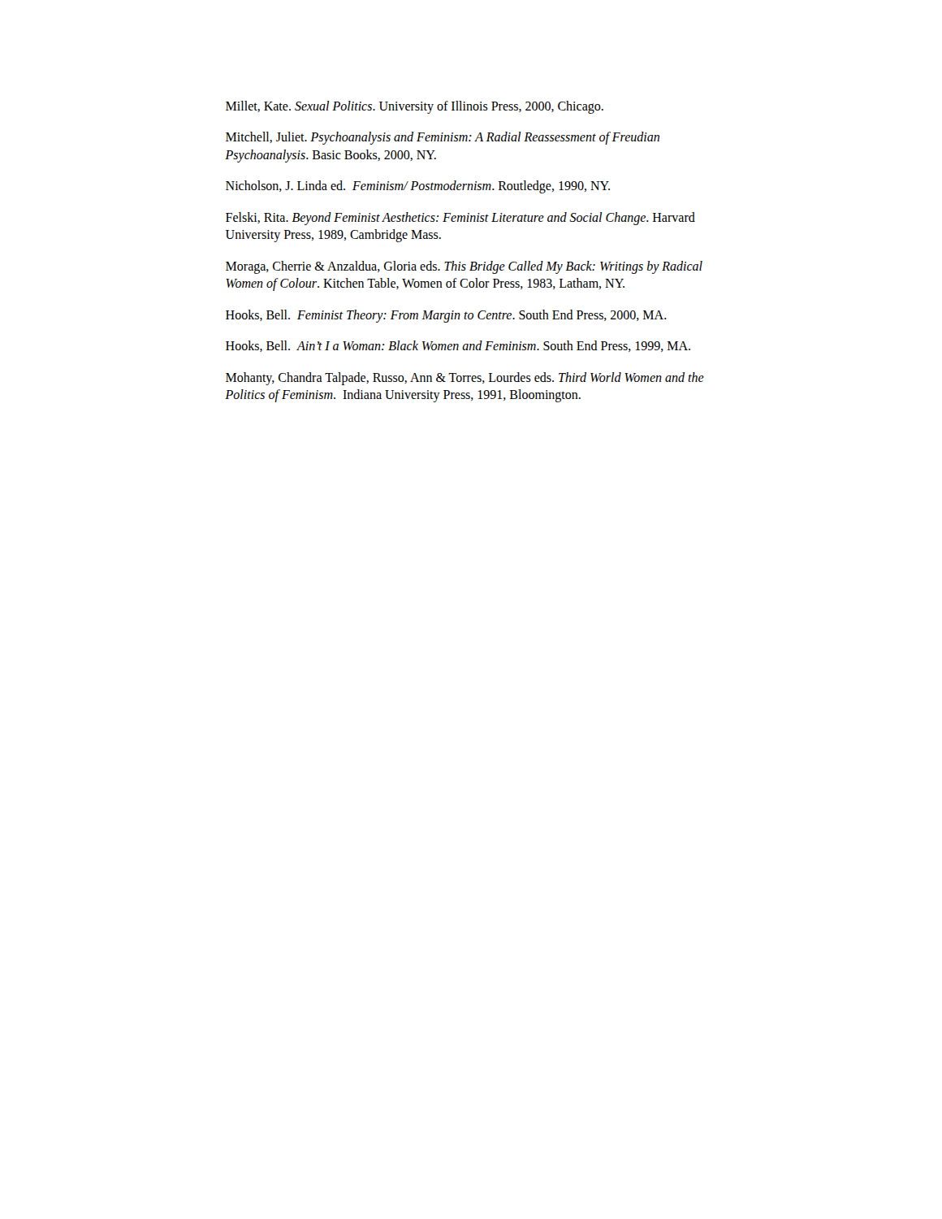Millet, Kate. Sexual Politics. University of Illinois Press, 2000, Chicago.
Mitchell, Juliet. Psychoanalysis and Feminism: A Radial Reassessment of Freudian Psychoanalysis. Basic Books, 2000, NY.
Nicholson, J. Linda ed. Feminism/ Postmodernism. Routledge, 1990, NY.
Felski, Rita. Beyond Feminist Aesthetics: Feminist Literature and Social Change. Harvard University Press, 1989, Cambridge Mass.
Moraga, Cherrie & Anzaldua, Gloria eds. This Bridge Called My Back: Writings by Radical Women of Colour. Kitchen Table, Women of Color Press, 1983, Latham, NY.
Hooks, Bell. Feminist Theory: From Margin to Centre. South End Press, 2000, MA.
Hooks, Bell. Ain’t I a Woman: Black Women and Feminism. South End Press, 1999, MA.
Mohanty, Chandra Talpade, Russo, Ann & Torres, Lourdes eds. Third World Women and the Politics of Feminism. Indiana University Press, 1991, Bloomington.